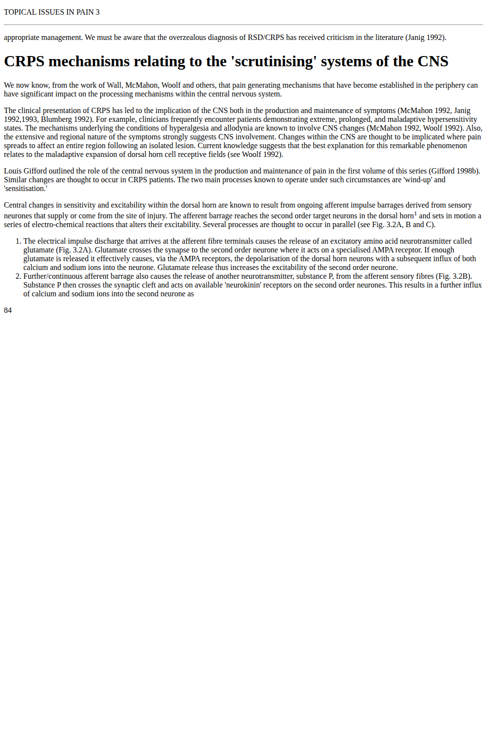TOPICAL ISSUES IN PAIN 3
appropriate management. We must be aware that the overzealous diagnosis of RSD/CRPS has received criticism in the literature (Janig 1992).
CRPS mechanisms relating to the 'scrutinising' systems of the CNS
We now know, from the work of Wall, McMahon, Woolf and others, that pain generating mechanisms that have become established in the periphery can have significant impact on the processing mechanisms within the central nervous system.
The clinical presentation of CRPS has led to the implication of the CNS both in the production and maintenance of symptoms (McMahon 1992, Janig 1992,1993, Blumberg 1992). For example, clinicians frequently encounter patients demonstrating extreme, prolonged, and maladaptive hypersensitivity states. The mechanisms underlying the conditions of hyperalgesia and allodynia are known to involve CNS changes (McMahon 1992, Woolf 1992). Also, the extensive and regional nature of the symptoms strongly suggests CNS involvement. Changes within the CNS are thought to be implicated where pain spreads to affect an entire region following an isolated lesion. Current knowledge suggests that the best explanation for this remarkable phenomenon relates to the maladaptive expansion of dorsal horn cell receptive fields (see Woolf 1992).
Louis Gifford outlined the role of the central nervous system in the production and maintenance of pain in the first volume of this series (Gifford 1998b). Similar changes are thought to occur in CRPS patients. The two main processes known to operate under such circumstances are 'wind-up' and 'sensitisation.'
Central changes in sensitivity and excitability within the dorsal horn are known to result from ongoing afferent impulse barrages derived from sensory neurones that supply or come from the site of injury. The afferent barrage reaches the second order target neurons in the dorsal horn1 and sets in motion a series of electro-chemical reactions that alters their excitability. Several processes are thought to occur in parallel (see Fig. 3.2A, B and C).
The electrical impulse discharge that arrives at the afferent fibre terminals causes the release of an excitatory amino acid neurotransmitter called glutamate (Fig. 3.2A). Glutamate crosses the synapse to the second order neurone where it acts on a specialised AMPA receptor. If enough glutamate is released it effectively causes, via the AMPA receptors, the depolarisation of the dorsal horn neurons with a subsequent influx of both calcium and sodium ions into the neurone. Glutamate release thus increases the excitability of the second order neurone.
Further/continuous afferent barrage also causes the release of another neurotransmitter, substance P, from the afferent sensory fibres (Fig. 3.2B). Substance P then crosses the synaptic cleft and acts on available 'neurokinin' receptors on the second order neurones. This results in a further influx of calcium and sodium ions into the second neurone as
84